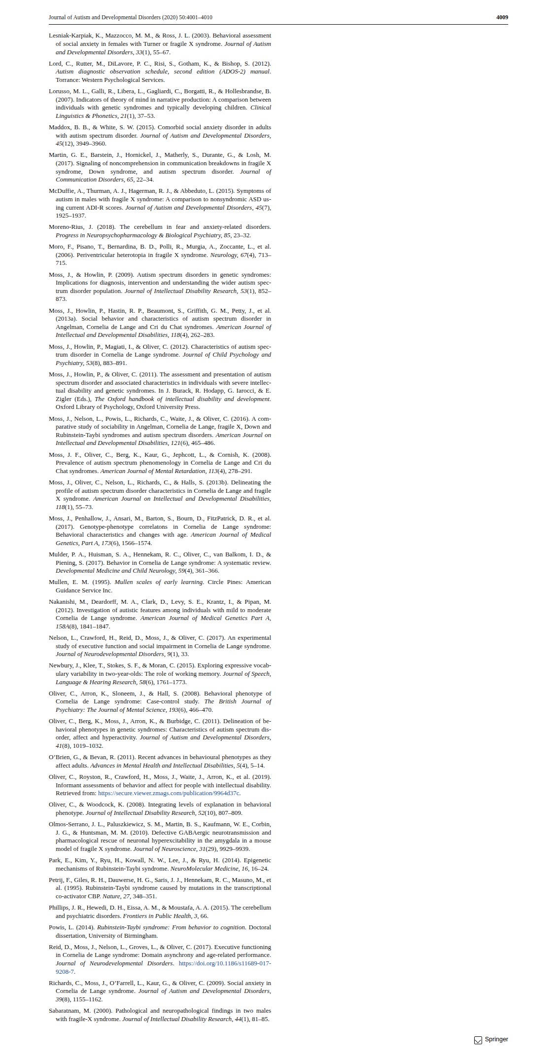Journal of Autism and Developmental Disorders (2020) 50:4001–4010
4009
Lesniak-Karpiak, K., Mazzocco, M. M., & Ross, J. L. (2003). Behavioral assessment of social anxiety in females with Turner or fragile X syndrome. Journal of Autism and Developmental Disorders, 33(1), 55–67.
Lord, C., Rutter, M., DiLavore, P. C., Risi, S., Gotham, K., & Bishop, S. (2012). Autism diagnostic observation schedule, second edition (ADOS-2) manual. Torrance: Western Psychological Services.
Lorusso, M. L., Galli, R., Libera, L., Gagliardi, C., Borgatti, R., & Hollesbrandse, B. (2007). Indicators of theory of mind in narrative production: A comparison between individuals with genetic syndromes and typically developing children. Clinical Linguistics & Phonetics, 21(1), 37–53.
Maddox, B. B., & White, S. W. (2015). Comorbid social anxiety disorder in adults with autism spectrum disorder. Journal of Autism and Developmental Disorders, 45(12), 3949–3960.
Martin, G. E., Barstein, J., Hornickel, J., Matherly, S., Durante, G., & Losh, M. (2017). Signaling of noncomprehension in communication breakdowns in fragile X syndrome, Down syndrome, and autism spectrum disorder. Journal of Communication Disorders, 65, 22–34.
McDuffie, A., Thurman, A. J., Hagerman, R. J., & Abbeduto, L. (2015). Symptoms of autism in males with fragile X syndrome: A comparison to nonsyndromic ASD using current ADI-R scores. Journal of Autism and Developmental Disorders, 45(7), 1925–1937.
Moreno-Rius, J. (2018). The cerebellum in fear and anxiety-related disorders. Progress in Neuropsychopharmacology & Biological Psychiatry, 85, 23–32.
Moro, F., Pisano, T., Bernardina, B. D., Polli, R., Murgia, A., Zoccante, L., et al. (2006). Periventricular heterotopia in fragile X syndrome. Neurology, 67(4), 713–715.
Moss, J., & Howlin, P. (2009). Autism spectrum disorders in genetic syndromes: Implications for diagnosis, intervention and understanding the wider autism spectrum disorder population. Journal of Intellectual Disability Research, 53(1), 852–873.
Moss, J., Howlin, P., Hastin, R. P., Beaumont, S., Griffith, G. M., Petty, J., et al. (2013a). Social behavior and characteristics of autism spectrum disorder in Angelman, Cornelia de Lange and Cri du Chat syndromes. American Journal of Intellectual and Developmental Disabilities, 118(4), 262–283.
Moss, J., Howlin, P., Magiati, I., & Oliver, C. (2012). Characteristics of autism spectrum disorder in Cornelia de Lange syndrome. Journal of Child Psychology and Psychiatry, 53(8), 883–891.
Moss, J., Howlin, P., & Oliver, C. (2011). The assessment and presentation of autism spectrum disorder and associated characteristics in individuals with severe intellectual disability and genetic syndromes. In J. Burack, R. Hodapp, G. Iarocci, & E. Zigler (Eds.), The Oxford handbook of intellectual disability and development. Oxford Library of Psychology, Oxford University Press.
Moss, J., Nelson, L., Powis, L., Richards, C., Waite, J., & Oliver, C. (2016). A comparative study of sociability in Angelman, Cornelia de Lange, fragile X, Down and Rubinstein-Taybi syndromes and autism spectrum disorders. American Journal on Intellectual and Developmental Disabilities, 121(6), 465–486.
Moss, J. F., Oliver, C., Berg, K., Kaur, G., Jephcott, L., & Cornish, K. (2008). Prevalence of autism spectrum phenomenology in Cornelia de Lange and Cri du Chat syndromes. American Journal of Mental Retardation, 113(4), 278–291.
Moss, J., Oliver, C., Nelson, L., Richards, C., & Halls, S. (2013b). Delineating the profile of autism spectrum disorder characteristics in Cornelia de Lange and fragile X syndrome. American Journal on Intellectual and Developmental Disabilities, 118(1), 55–73.
Moss, J., Penhallow, J., Ansari, M., Barton, S., Bourn, D., FitzPatrick, D. R., et al. (2017). Genotype-phenotype correlatons in Cornelia de Lange syndrome: Behavioral characteristics and changes with age. American Journal of Medical Genetics, Part A, 173(6), 1566–1574.
Mulder, P. A., Huisman, S. A., Hennekam, R. C., Oliver, C., van Balkom, I. D., & Piening, S. (2017). Behavior in Cornelia de Lange syndrome: A systematic review. Developmental Medicine and Child Neurology, 59(4), 361–366.
Mullen, E. M. (1995). Mullen scales of early learning. Circle Pines: American Guidance Service Inc.
Nakanishi, M., Deardorff, M. A., Clark, D., Levy, S. E., Krantz, I., & Pipan, M. (2012). Investigation of autistic features among individuals with mild to moderate Cornelia de Lange syndrome. American Journal of Medical Genetics Part A, 158A(8), 1841–1847.
Nelson, L., Crawford, H., Reid, D., Moss, J., & Oliver, C. (2017). An experimental study of executive function and social impairment in Cornelia de Lange syndrome. Journal of Neurodevelopmental Disorders, 9(1), 33.
Newbury, J., Klee, T., Stokes, S. F., & Moran, C. (2015). Exploring expressive vocabulary variability in two-year-olds: The role of working memory. Journal of Speech, Language & Hearing Research, 58(6), 1761–1773.
Oliver, C., Arron, K., Sloneem, J., & Hall, S. (2008). Behavioral phenotype of Cornelia de Lange syndrome: Case-control study. The British Journal of Psychiatry: The Journal of Mental Science, 193(6), 466–470.
Oliver, C., Berg, K., Moss, J., Arron, K., & Burbidge, C. (2011). Delineation of behavioral phenotypes in genetic syndromes: Characteristics of autism spectrum disorder, affect and hyperactivity. Journal of Autism and Developmental Disorders, 41(8), 1019–1032.
O’Brien, G., & Bevan, R. (2011). Recent advances in behavioural phenotypes as they affect adults. Advances in Mental Health and Intellectual Disabilities, 5(4), 5–14.
Oliver, C., Royston, R., Crawford, H., Moss, J., Waite, J., Arron, K., et al. (2019). Informant assessments of behavior and affect for people with intellectual disability. Retrieved from: https://secure.viewer.zmags.com/publication/9964d37c.
Oliver, C., & Woodcock, K. (2008). Integrating levels of explanation in behavioral phenotype. Journal of Intellectual Disability Research, 52(10), 807–809.
Olmos-Serrano, J. L., Paluszkiewicz, S. M., Martin, B. S., Kaufmann, W. E., Corbin, J. G., & Huntsman, M. M. (2010). Defective GABAergic neurotransmission and pharmacological rescue of neuronal hyperexcitability in the amygdala in a mouse model of fragile X syndrome. Journal of Neuroscience, 31(29), 9929–9939.
Park, E., Kim, Y., Ryu, H., Kowall, N. W., Lee, J., & Ryu, H. (2014). Epigenetic mechanisms of Rubinstein-Taybi syndrome. NeuroMolecular Medicine, 16, 16–24.
Petrij, F., Giles, R. H., Dauwerse, H. G., Saris, J. J., Hennekam, R. C., Masuno, M., et al. (1995). Rubinstein-Taybi syndrome caused by mutations in the transcriptional co-activator CBP. Nature, 27, 348–351.
Phillips, J. R., Hewedi, D. H., Eissa, A. M., & Moustafa, A. A. (2015). The cerebellum and psychiatric disorders. Frontiers in Public Health, 3, 66.
Powis, L. (2014). Rubinstein-Taybi syndrome: From behavior to cognition. Doctoral dissertation, University of Birmingham.
Reid, D., Moss, J., Nelson, L., Groves, L., & Oliver, C. (2017). Executive functioning in Cornelia de Lange syndrome: Domain asynchrony and age-related performance. Journal of Neurodevelopmental Disorders. https://doi.org/10.1186/s11689-017-9208-7.
Richards, C., Moss, J., O’Farrell, L., Kaur, G., & Oliver, C. (2009). Social anxiety in Cornelia de Lange syndrome. Journal of Autism and Developmental Disorders, 39(8), 1155–1162.
Sabaratnam, M. (2000). Pathological and neuropathological findings in two males with fragile-X syndrome. Journal of Intellectual Disability Research, 44(1), 81–85.
Springer